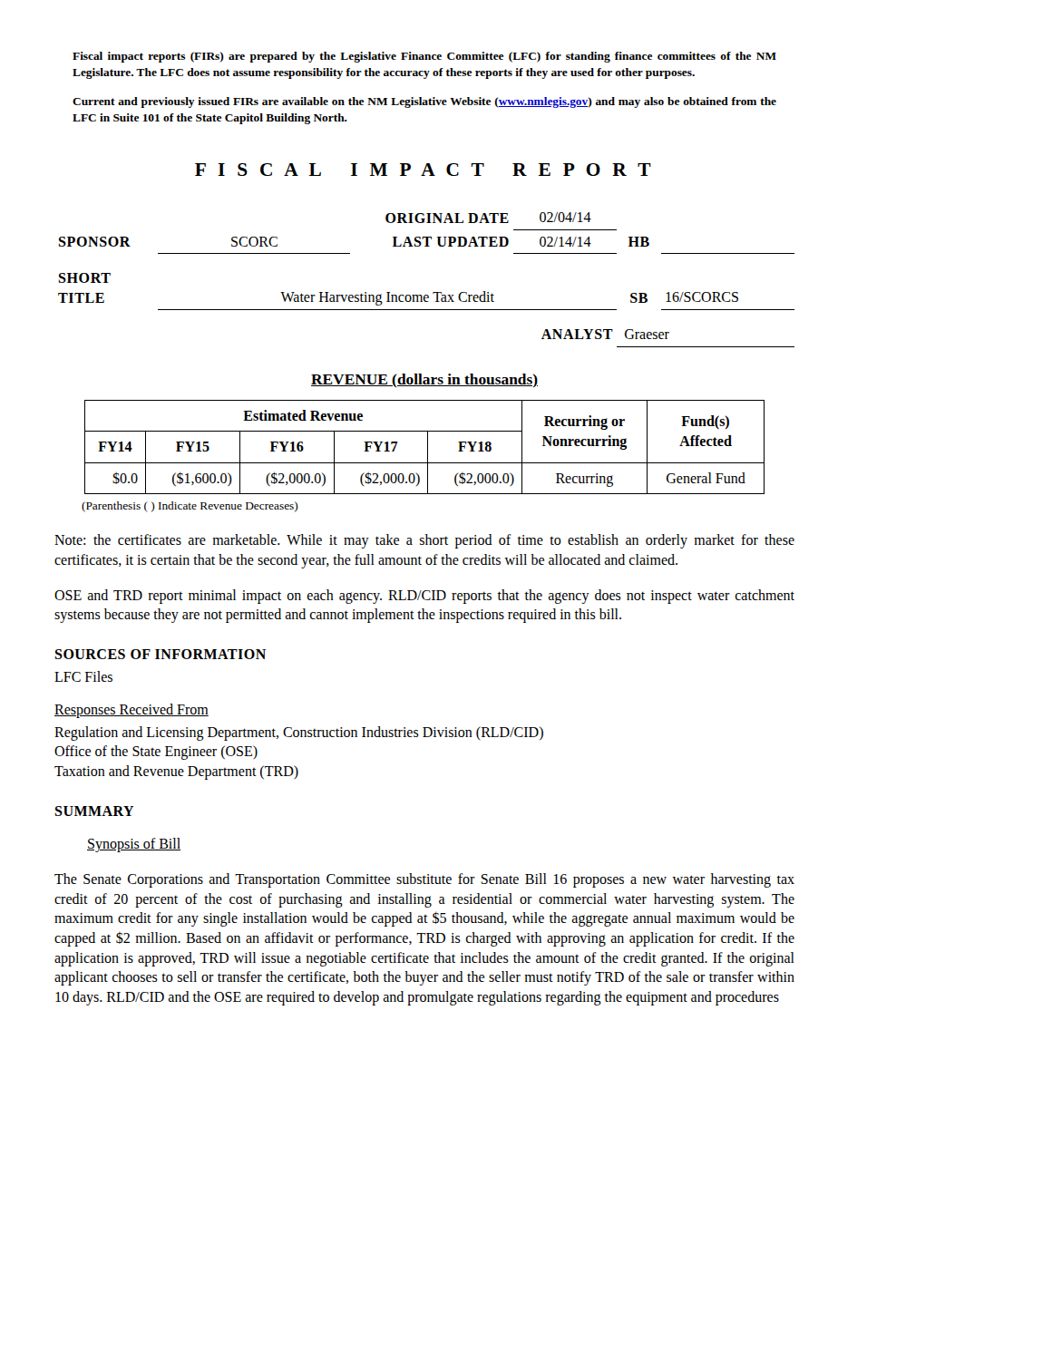Fiscal impact reports (FIRs) are prepared by the Legislative Finance Committee (LFC) for standing finance committees of the NM Legislature. The LFC does not assume responsibility for the accuracy of these reports if they are used for other purposes.
Current and previously issued FIRs are available on the NM Legislative Website (www.nmlegis.gov) and may also be obtained from the LFC in Suite 101 of the State Capitol Building North.
F I S C A L I M P A C T R E P O R T
| | | ORIGINAL DATE | 02/04/14 | | |
| SPONSOR | SCORC | LAST UPDATED | 02/14/14 | HB | |
| SHORT TITLE | Water Harvesting Income Tax Credit | SB | 16/SCORCS |
| ANALYST | Graeser |
REVENUE (dollars in thousands)
| Estimated Revenue | Recurring or Nonrecurring | Fund(s) Affected |
| --- | --- | --- |
| FY14 | FY15 | FY16 | FY17 | FY18 |
| $0.0 | ($1,600.0) | ($2,000.0) | ($2,000.0) | ($2,000.0) | Recurring | General Fund |
(Parenthesis ( ) Indicate Revenue Decreases)
Note: the certificates are marketable. While it may take a short period of time to establish an orderly market for these certificates, it is certain that be the second year, the full amount of the credits will be allocated and claimed.
OSE and TRD report minimal impact on each agency. RLD/CID reports that the agency does not inspect water catchment systems because they are not permitted and cannot implement the inspections required in this bill.
SOURCES OF INFORMATION
LFC Files
Responses Received From
Regulation and Licensing Department, Construction Industries Division (RLD/CID)
Office of the State Engineer (OSE)
Taxation and Revenue Department (TRD)
SUMMARY
Synopsis of Bill
The Senate Corporations and Transportation Committee substitute for Senate Bill 16 proposes a new water harvesting tax credit of 20 percent of the cost of purchasing and installing a residential or commercial water harvesting system. The maximum credit for any single installation would be capped at $5 thousand, while the aggregate annual maximum would be capped at $2 million. Based on an affidavit or performance, TRD is charged with approving an application for credit. If the application is approved, TRD will issue a negotiable certificate that includes the amount of the credit granted. If the original applicant chooses to sell or transfer the certificate, both the buyer and the seller must notify TRD of the sale or transfer within 10 days. RLD/CID and the OSE are required to develop and promulgate regulations regarding the equipment and procedures